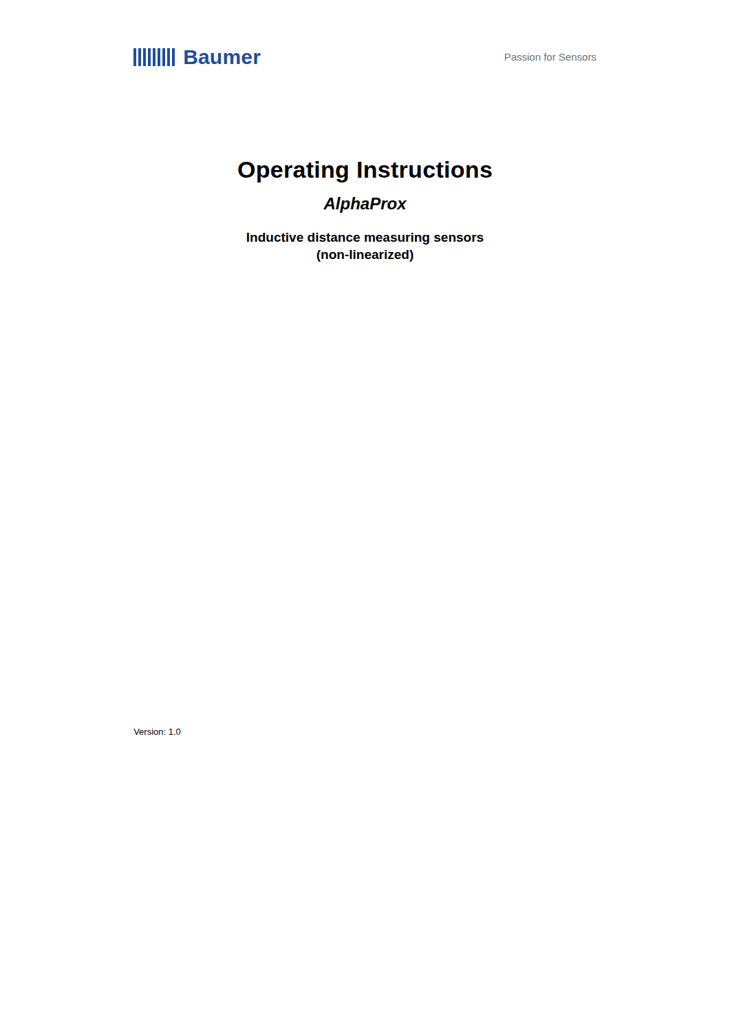Baumer
Passion for Sensors
Operating Instructions
AlphaProx
Inductive distance measuring sensors
(non-linearized)
Version: 1.0